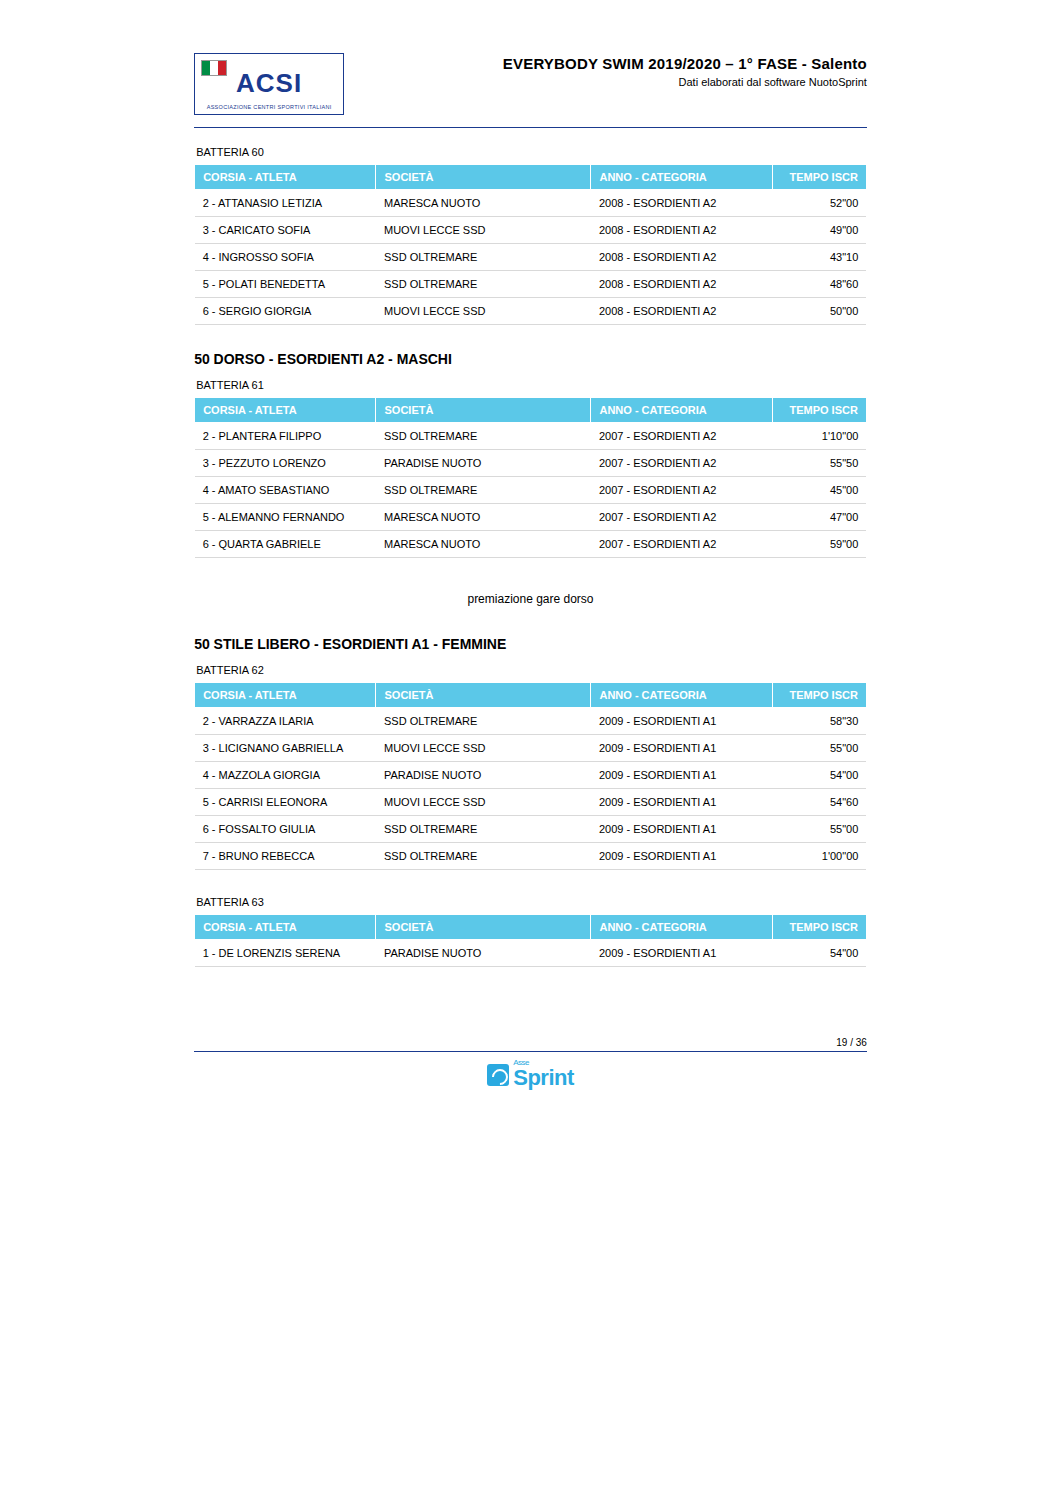ACSI ASSOCIAZIONE CENTRI SPORTIVI ITALIANI
EVERYBODY SWIM 2019/2020 – 1° FASE - Salento
Dati elaborati dal software NuotoSprint
BATTERIA 60
| CORSIA - ATLETA | SOCIETÀ | ANNO - CATEGORIA | TEMPO ISCR |
| --- | --- | --- | --- |
| 2 - ATTANASIO LETIZIA | MARESCA NUOTO | 2008 - ESORDIENTI A2 | 52"00 |
| 3 - CARICATO SOFIA | MUOVI LECCE SSD | 2008 - ESORDIENTI A2 | 49"00 |
| 4 - INGROSSO SOFIA | SSD OLTREMARE | 2008 - ESORDIENTI A2 | 43"10 |
| 5 - POLATI BENEDETTA | SSD OLTREMARE | 2008 - ESORDIENTI A2 | 48"60 |
| 6 - SERGIO GIORGIA | MUOVI LECCE SSD | 2008 - ESORDIENTI A2 | 50"00 |
50 DORSO - ESORDIENTI A2 - MASCHI
BATTERIA 61
| CORSIA - ATLETA | SOCIETÀ | ANNO - CATEGORIA | TEMPO ISCR |
| --- | --- | --- | --- |
| 2 - PLANTERA FILIPPO | SSD OLTREMARE | 2007 - ESORDIENTI A2 | 1'10"00 |
| 3 - PEZZUTO LORENZO | PARADISE NUOTO | 2007 - ESORDIENTI A2 | 55"50 |
| 4 - AMATO SEBASTIANO | SSD OLTREMARE | 2007 - ESORDIENTI A2 | 45"00 |
| 5 - ALEMANNO FERNANDO | MARESCA NUOTO | 2007 - ESORDIENTI A2 | 47"00 |
| 6 - QUARTA GABRIELE | MARESCA NUOTO | 2007 - ESORDIENTI A2 | 59"00 |
premiazione gare dorso
50 STILE LIBERO - ESORDIENTI A1 - FEMMINE
BATTERIA 62
| CORSIA - ATLETA | SOCIETÀ | ANNO - CATEGORIA | TEMPO ISCR |
| --- | --- | --- | --- |
| 2 - VARRAZZA ILARIA | SSD OLTREMARE | 2009 - ESORDIENTI A1 | 58"30 |
| 3 - LICIGNANO GABRIELLA | MUOVI LECCE SSD | 2009 - ESORDIENTI A1 | 55"00 |
| 4 - MAZZOLA GIORGIA | PARADISE NUOTO | 2009 - ESORDIENTI A1 | 54"00 |
| 5 - CARRISI ELEONORA | MUOVI LECCE SSD | 2009 - ESORDIENTI A1 | 54"60 |
| 6 - FOSSALTO GIULIA | SSD OLTREMARE | 2009 - ESORDIENTI A1 | 55"00 |
| 7 - BRUNO REBECCA | SSD OLTREMARE | 2009 - ESORDIENTI A1 | 1'00"00 |
BATTERIA 63
| CORSIA - ATLETA | SOCIETÀ | ANNO - CATEGORIA | TEMPO ISCR |
| --- | --- | --- | --- |
| 1 - DE LORENZIS SERENA | PARADISE NUOTO | 2009 - ESORDIENTI A1 | 54"00 |
19 / 36
Asse Sprint